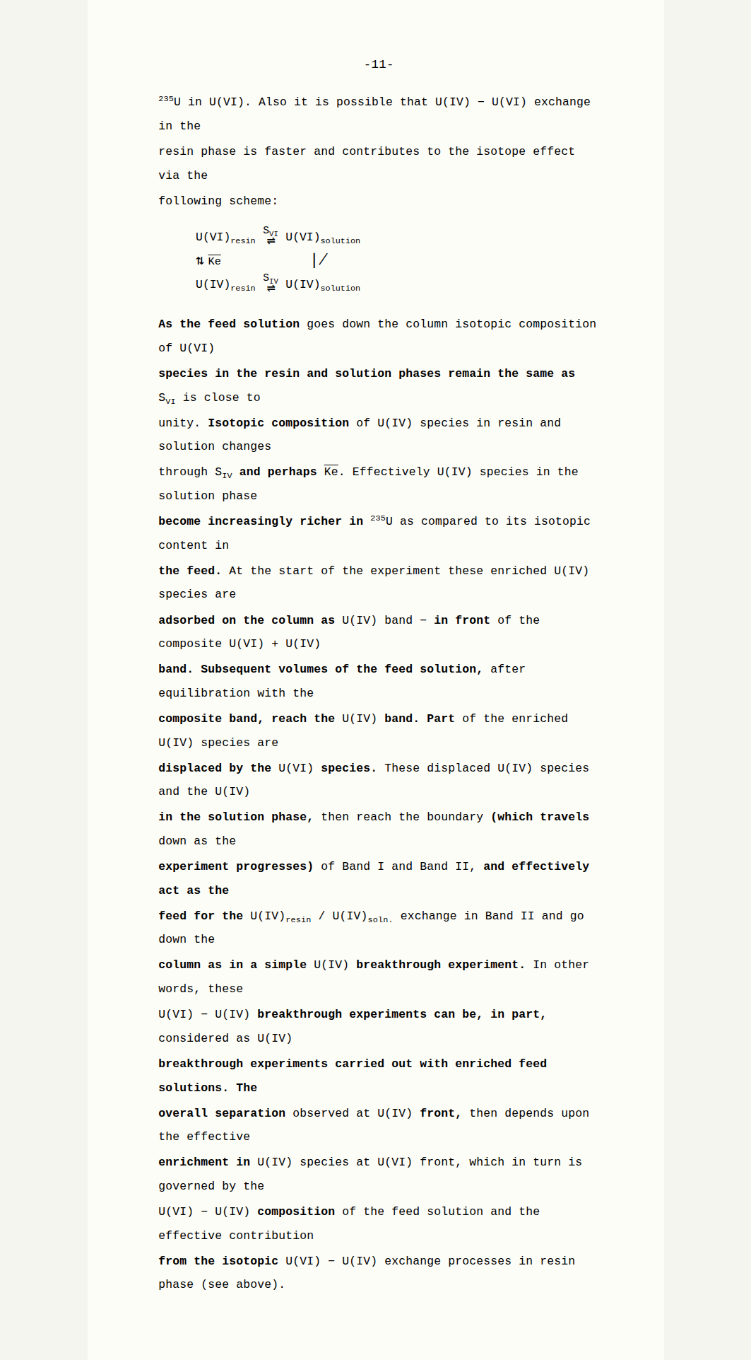-11-
235U in U(VI). Also it is possible that U(IV) − U(VI) exchange in the
resin phase is faster and contributes to the isotope effect via the
following scheme:
| U(VI) resin | S VI ⇌ | U(VI) solution |
| ⇅ Ke | | ∤ |
| U(IV) resin | S IV ⇌ | U(IV) solution |
As the feed solution goes down the column isotopic composition of U(VI)
species in the resin and solution phases remain the same as SVI is close to
unity. Isotopic composition of U(IV) species in resin and solution changes
through SIV and perhaps Ke. Effectively U(IV) species in the solution phase
become increasingly richer in 235U as compared to its isotopic content in
the feed. At the start of the experiment these enriched U(IV) species are
adsorbed on the column as U(IV) band − in front of the composite U(VI) + U(IV)
band. Subsequent volumes of the feed solution, after equilibration with the
composite band, reach the U(IV) band. Part of the enriched U(IV) species are
displaced by the U(VI) species. These displaced U(IV) species and the U(IV)
in the solution phase, then reach the boundary (which travels down as the
experiment progresses) of Band I and Band II, and effectively act as the
feed for the U(IV)resin / U(IV)soln. exchange in Band II and go down the
column as in a simple U(IV) breakthrough experiment. In other words, these
U(VI) − U(IV) breakthrough experiments can be, in part, considered as U(IV)
breakthrough experiments carried out with enriched feed solutions. The
overall separation observed at U(IV) front, then depends upon the effective
enrichment in U(IV) species at U(VI) front, which in turn is governed by the
U(VI) − U(IV) composition of the feed solution and the effective contribution
from the isotopic U(VI) − U(IV) exchange processes in resin phase (see above).